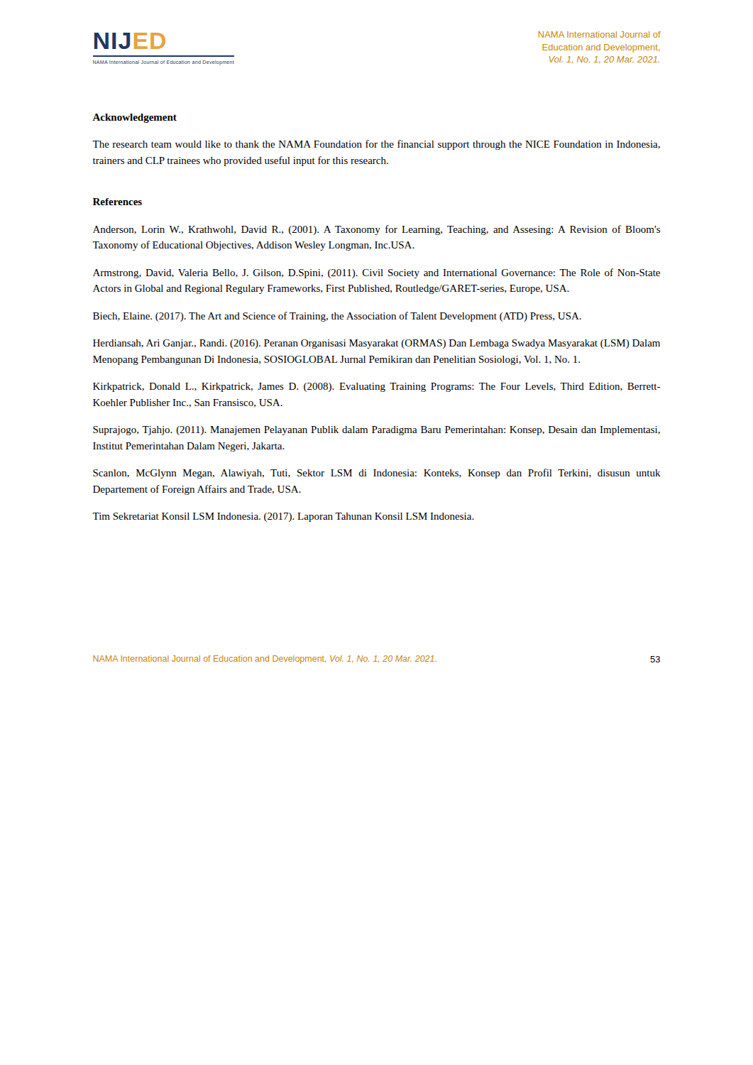NIJED
NAMA International Journal of Education and Development
NAMA International Journal of
Education and Development,
Vol. 1, No. 1, 20 Mar. 2021.
Acknowledgement
The research team would like to thank the NAMA Foundation for the financial support through the NICE Foundation in Indonesia, trainers and CLP trainees who provided useful input for this research.
References
Anderson, Lorin W., Krathwohl, David R., (2001). A Taxonomy for Learning, Teaching, and Assesing: A Revision of Bloom's Taxonomy of Educational Objectives, Addison Wesley Longman, Inc.USA.
Armstrong, David, Valeria Bello, J. Gilson, D.Spini, (2011). Civil Society and International Governance: The Role of Non-State Actors in Global and Regional Regulary Frameworks, First Published, Routledge/GARET-series, Europe, USA.
Biech, Elaine. (2017). The Art and Science of Training, the Association of Talent Development (ATD) Press, USA.
Herdiansah, Ari Ganjar., Randi. (2016). Peranan Organisasi Masyarakat (ORMAS) Dan Lembaga Swadya Masyarakat (LSM) Dalam Menopang Pembangunan Di Indonesia, SOSIOGLOBAL Jurnal Pemikiran dan Penelitian Sosiologi, Vol. 1, No. 1.
Kirkpatrick, Donald L., Kirkpatrick, James D. (2008). Evaluating Training Programs: The Four Levels, Third Edition, Berrett-Koehler Publisher Inc., San Fransisco, USA.
Suprajogo, Tjahjo. (2011). Manajemen Pelayanan Publik dalam Paradigma Baru Pemerintahan: Konsep, Desain dan Implementasi, Institut Pemerintahan Dalam Negeri, Jakarta.
Scanlon, McGlynn Megan, Alawiyah, Tuti, Sektor LSM di Indonesia: Konteks, Konsep dan Profil Terkini, disusun untuk Departement of Foreign Affairs and Trade, USA.
Tim Sekretariat Konsil LSM Indonesia. (2017). Laporan Tahunan Konsil LSM Indonesia.
NAMA International Journal of Education and Development, Vol. 1, No. 1, 20 Mar. 2021.
53